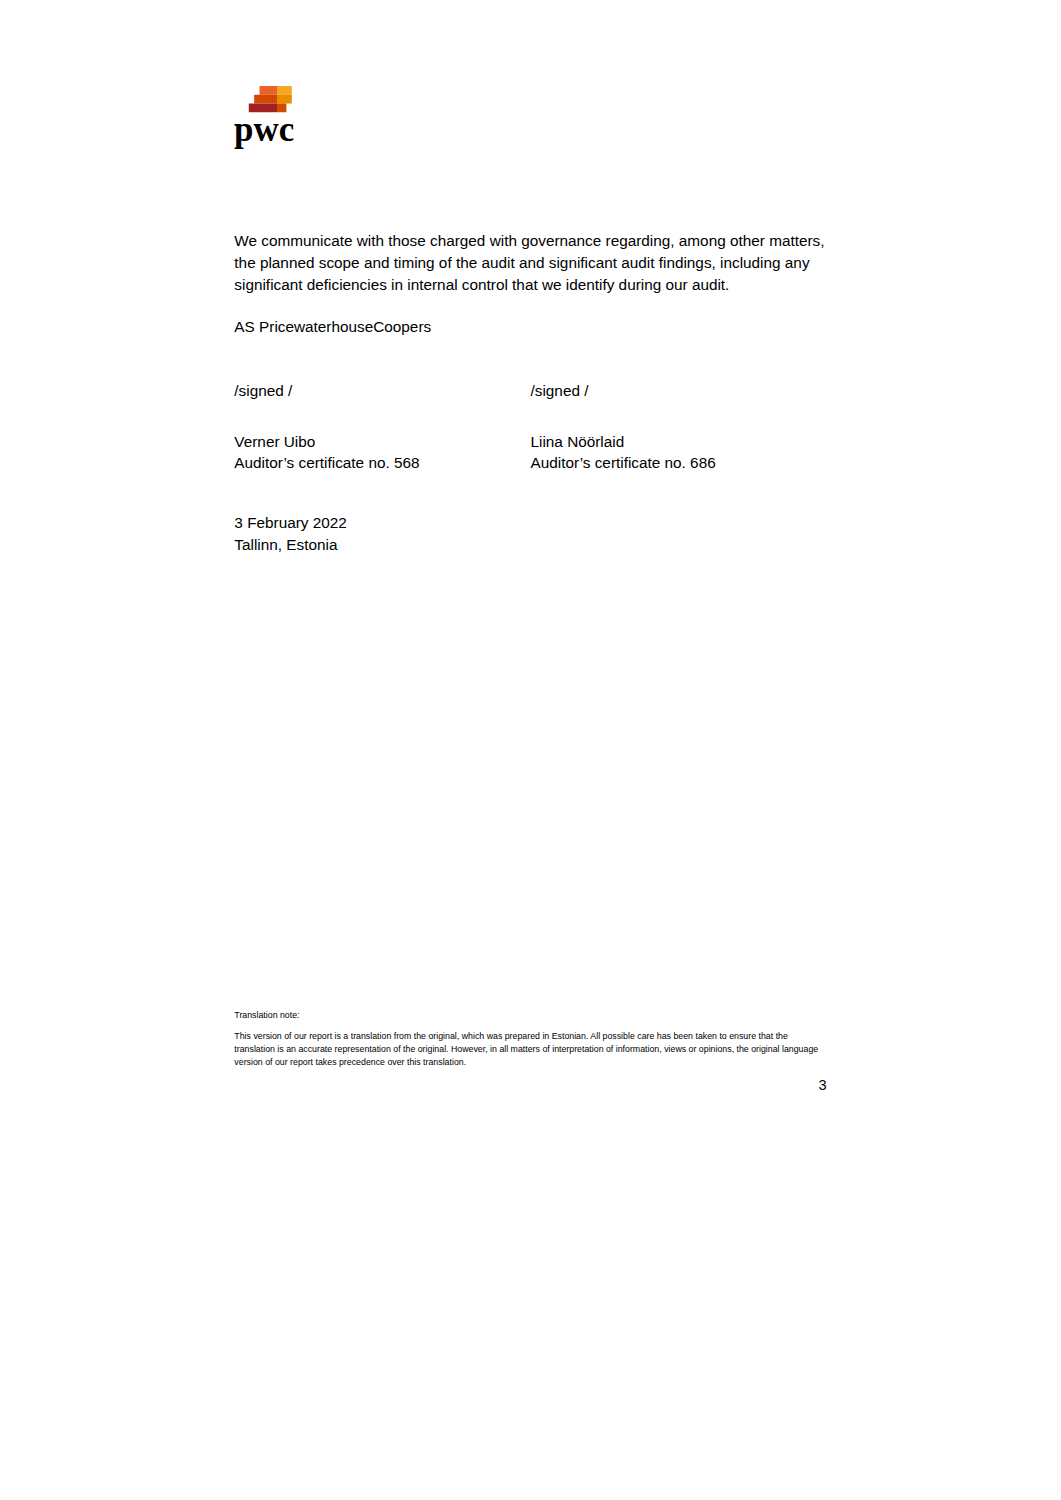pwc
We communicate with those charged with governance regarding, among other matters, the planned scope and timing of the audit and significant audit findings, including any significant deficiencies in internal control that we identify during our audit.
AS PricewaterhouseCoopers
| /signed / | /signed / |
| Verner Uibo Auditor’s certificate no. 568 | Liina Nöörlaid Auditor’s certificate no. 686 |
3 February 2022
Tallinn, Estonia
Translation note:
This version of our report is a translation from the original, which was prepared in Estonian. All possible care has been taken to ensure that the translation is an accurate representation of the original. However, in all matters of interpretation of information, views or opinions, the original language version of our report takes precedence over this translation.
3